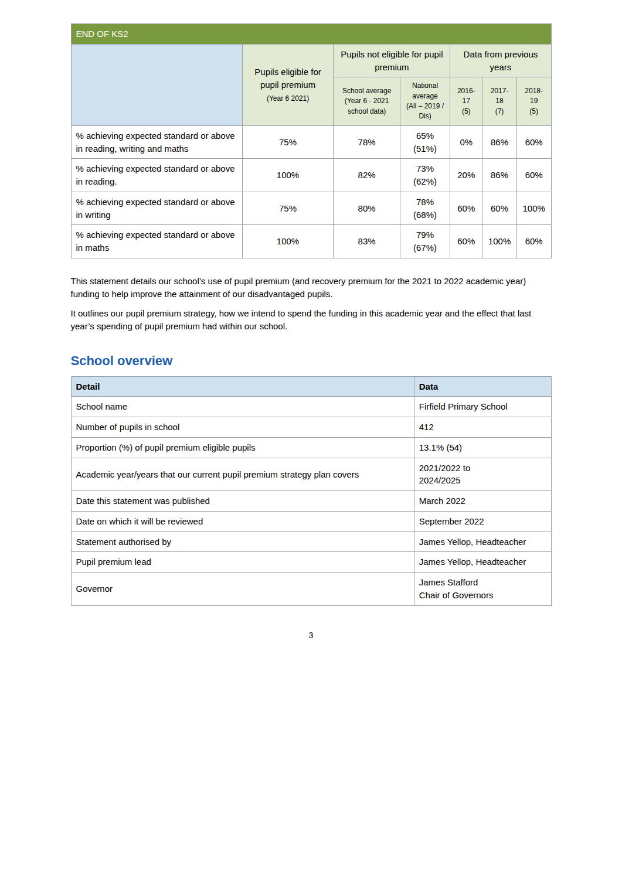END OF KS2
| | Pupils eligible for pupil premium (Year 6 2021) | Pupils not eligible for pupil premium | Data from previous years |
| --- | --- | --- | --- |
| School average (Year 6 - 2021 school data) | National average (All – 2019 / Dis) | 2016-17 (5) | 2017-18 (7) | 2018-19 (5) |
| % achieving expected standard or above in reading, writing and maths | 75% | 78% | 65% (51%) | 0% | 86% | 60% |
| % achieving expected standard or above in reading. | 100% | 82% | 73% (62%) | 20% | 86% | 60% |
| % achieving expected standard or above in writing | 75% | 80% | 78% (68%) | 60% | 60% | 100% |
| % achieving expected standard or above in maths | 100% | 83% | 79% (67%) | 60% | 100% | 60% |
This statement details our school’s use of pupil premium (and recovery premium for the 2021 to 2022 academic year) funding to help improve the attainment of our disadvantaged pupils.
It outlines our pupil premium strategy, how we intend to spend the funding in this academic year and the effect that last year’s spending of pupil premium had within our school.
School overview
| Detail | Data |
| --- | --- |
| School name | Firfield Primary School |
| Number of pupils in school | 412 |
| Proportion (%) of pupil premium eligible pupils | 13.1% (54) |
| Academic year/years that our current pupil premium strategy plan covers | 2021/2022 to 2024/2025 |
| Date this statement was published | March 2022 |
| Date on which it will be reviewed | September 2022 |
| Statement authorised by | James Yellop, Headteacher |
| Pupil premium lead | James Yellop, Headteacher |
| Governor | James Stafford Chair of Governors |
3